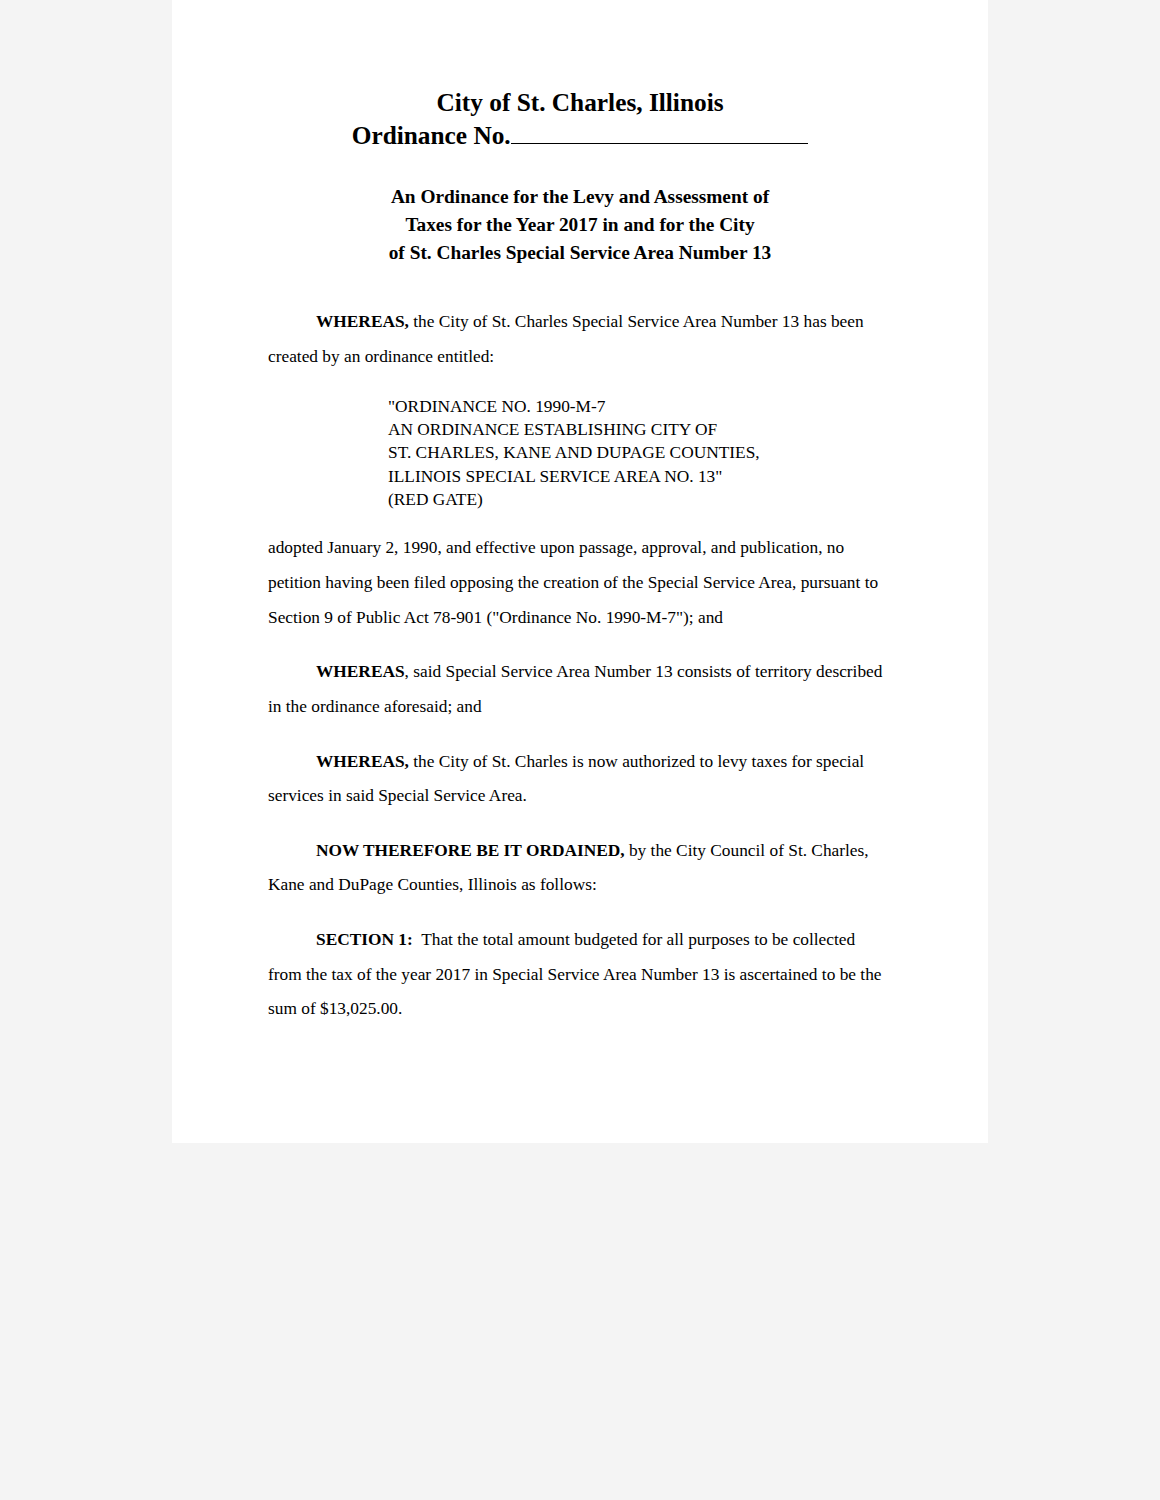City of St. Charles, Illinois Ordinance No.
An Ordinance for the Levy and Assessment of
Taxes for the Year 2017 in and for the City
of St. Charles Special Service Area Number 13
WHEREAS, the City of St. Charles Special Service Area Number 13 has been created by an ordinance entitled:
"ORDINANCE NO. 1990-M-7
AN ORDINANCE ESTABLISHING CITY OF
ST. CHARLES, KANE AND DUPAGE COUNTIES,
ILLINOIS SPECIAL SERVICE AREA NO. 13"
(RED GATE)
adopted January 2, 1990, and effective upon passage, approval, and publication, no petition having been filed opposing the creation of the Special Service Area, pursuant to Section 9 of Public Act 78-901 ("Ordinance No. 1990-M-7"); and
WHEREAS, said Special Service Area Number 13 consists of territory described in the ordinance aforesaid; and
WHEREAS, the City of St. Charles is now authorized to levy taxes for special services in said Special Service Area.
NOW THEREFORE BE IT ORDAINED, by the City Council of St. Charles, Kane and DuPage Counties, Illinois as follows:
SECTION 1: That the total amount budgeted for all purposes to be collected from the tax of the year 2017 in Special Service Area Number 13 is ascertained to be the sum of $13,025.00.